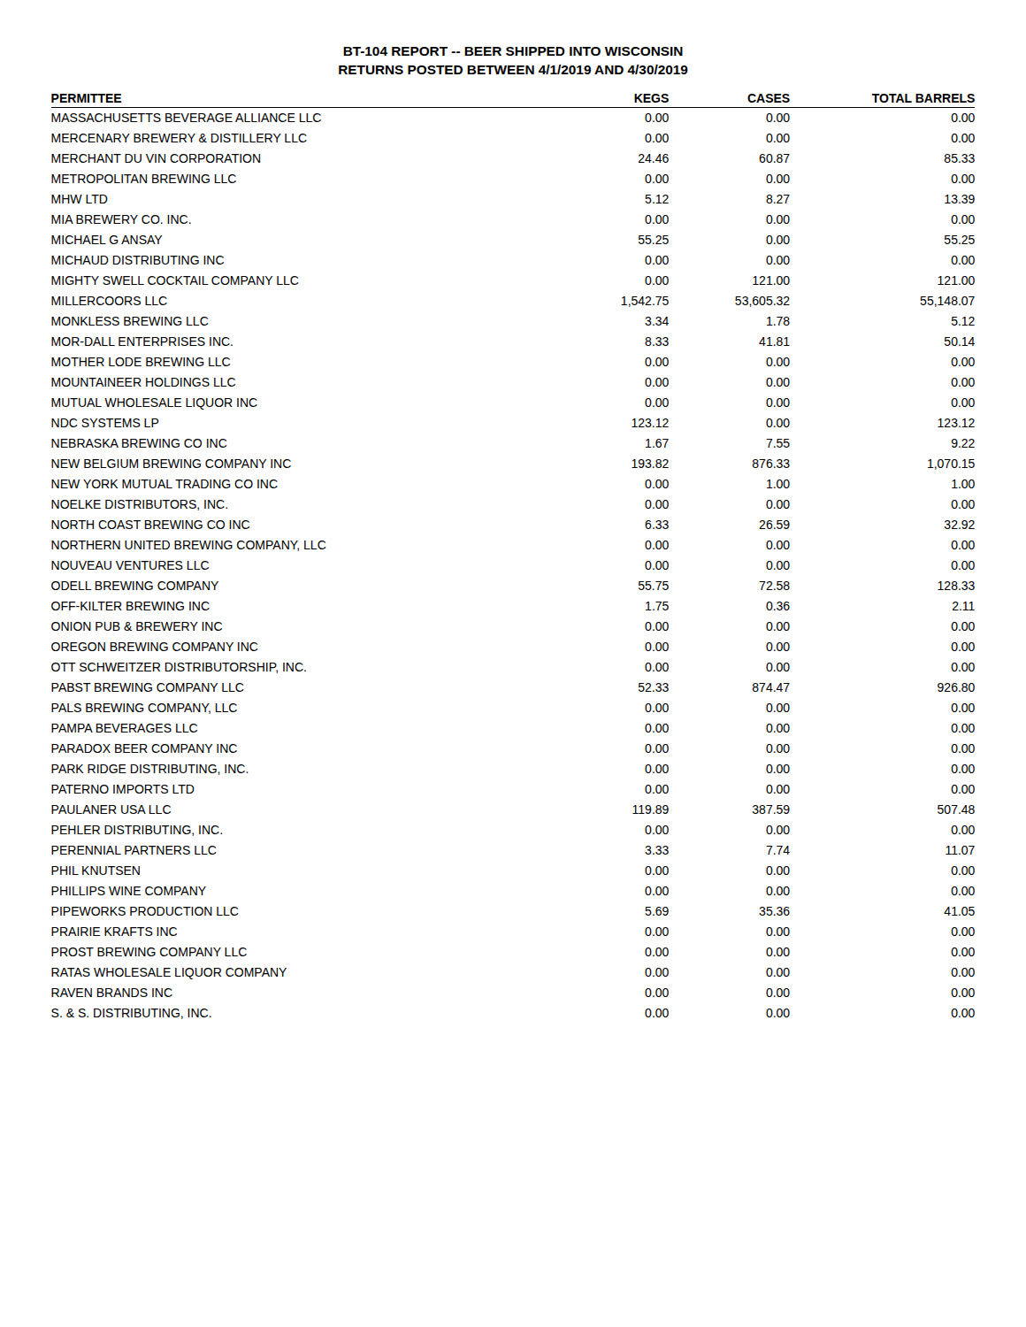BT-104 REPORT -- BEER SHIPPED INTO WISCONSIN
RETURNS POSTED BETWEEN 4/1/2019 AND 4/30/2019
| PERMITTEE | KEGS | CASES | TOTAL BARRELS |
| --- | --- | --- | --- |
| MASSACHUSETTS BEVERAGE ALLIANCE LLC | 0.00 | 0.00 | 0.00 |
| MERCENARY BREWERY & DISTILLERY LLC | 0.00 | 0.00 | 0.00 |
| MERCHANT DU VIN CORPORATION | 24.46 | 60.87 | 85.33 |
| METROPOLITAN BREWING LLC | 0.00 | 0.00 | 0.00 |
| MHW LTD | 5.12 | 8.27 | 13.39 |
| MIA BREWERY CO. INC. | 0.00 | 0.00 | 0.00 |
| MICHAEL G ANSAY | 55.25 | 0.00 | 55.25 |
| MICHAUD DISTRIBUTING INC | 0.00 | 0.00 | 0.00 |
| MIGHTY SWELL COCKTAIL COMPANY LLC | 0.00 | 121.00 | 121.00 |
| MILLERCOORS LLC | 1,542.75 | 53,605.32 | 55,148.07 |
| MONKLESS BREWING LLC | 3.34 | 1.78 | 5.12 |
| MOR-DALL ENTERPRISES INC. | 8.33 | 41.81 | 50.14 |
| MOTHER LODE BREWING LLC | 0.00 | 0.00 | 0.00 |
| MOUNTAINEER HOLDINGS LLC | 0.00 | 0.00 | 0.00 |
| MUTUAL WHOLESALE LIQUOR INC | 0.00 | 0.00 | 0.00 |
| NDC SYSTEMS LP | 123.12 | 0.00 | 123.12 |
| NEBRASKA BREWING CO INC | 1.67 | 7.55 | 9.22 |
| NEW BELGIUM BREWING COMPANY INC | 193.82 | 876.33 | 1,070.15 |
| NEW YORK MUTUAL TRADING CO INC | 0.00 | 1.00 | 1.00 |
| NOELKE DISTRIBUTORS, INC. | 0.00 | 0.00 | 0.00 |
| NORTH COAST BREWING CO INC | 6.33 | 26.59 | 32.92 |
| NORTHERN UNITED BREWING COMPANY, LLC | 0.00 | 0.00 | 0.00 |
| NOUVEAU VENTURES LLC | 0.00 | 0.00 | 0.00 |
| ODELL BREWING COMPANY | 55.75 | 72.58 | 128.33 |
| OFF-KILTER BREWING INC | 1.75 | 0.36 | 2.11 |
| ONION PUB & BREWERY INC | 0.00 | 0.00 | 0.00 |
| OREGON BREWING COMPANY INC | 0.00 | 0.00 | 0.00 |
| OTT SCHWEITZER DISTRIBUTORSHIP, INC. | 0.00 | 0.00 | 0.00 |
| PABST BREWING COMPANY LLC | 52.33 | 874.47 | 926.80 |
| PALS BREWING COMPANY, LLC | 0.00 | 0.00 | 0.00 |
| PAMPA BEVERAGES LLC | 0.00 | 0.00 | 0.00 |
| PARADOX BEER COMPANY INC | 0.00 | 0.00 | 0.00 |
| PARK RIDGE DISTRIBUTING, INC. | 0.00 | 0.00 | 0.00 |
| PATERNO IMPORTS LTD | 0.00 | 0.00 | 0.00 |
| PAULANER USA LLC | 119.89 | 387.59 | 507.48 |
| PEHLER DISTRIBUTING, INC. | 0.00 | 0.00 | 0.00 |
| PERENNIAL PARTNERS LLC | 3.33 | 7.74 | 11.07 |
| PHIL KNUTSEN | 0.00 | 0.00 | 0.00 |
| PHILLIPS WINE COMPANY | 0.00 | 0.00 | 0.00 |
| PIPEWORKS PRODUCTION LLC | 5.69 | 35.36 | 41.05 |
| PRAIRIE KRAFTS INC | 0.00 | 0.00 | 0.00 |
| PROST BREWING COMPANY LLC | 0.00 | 0.00 | 0.00 |
| RATAS WHOLESALE LIQUOR COMPANY | 0.00 | 0.00 | 0.00 |
| RAVEN BRANDS INC | 0.00 | 0.00 | 0.00 |
| S. & S. DISTRIBUTING, INC. | 0.00 | 0.00 | 0.00 |